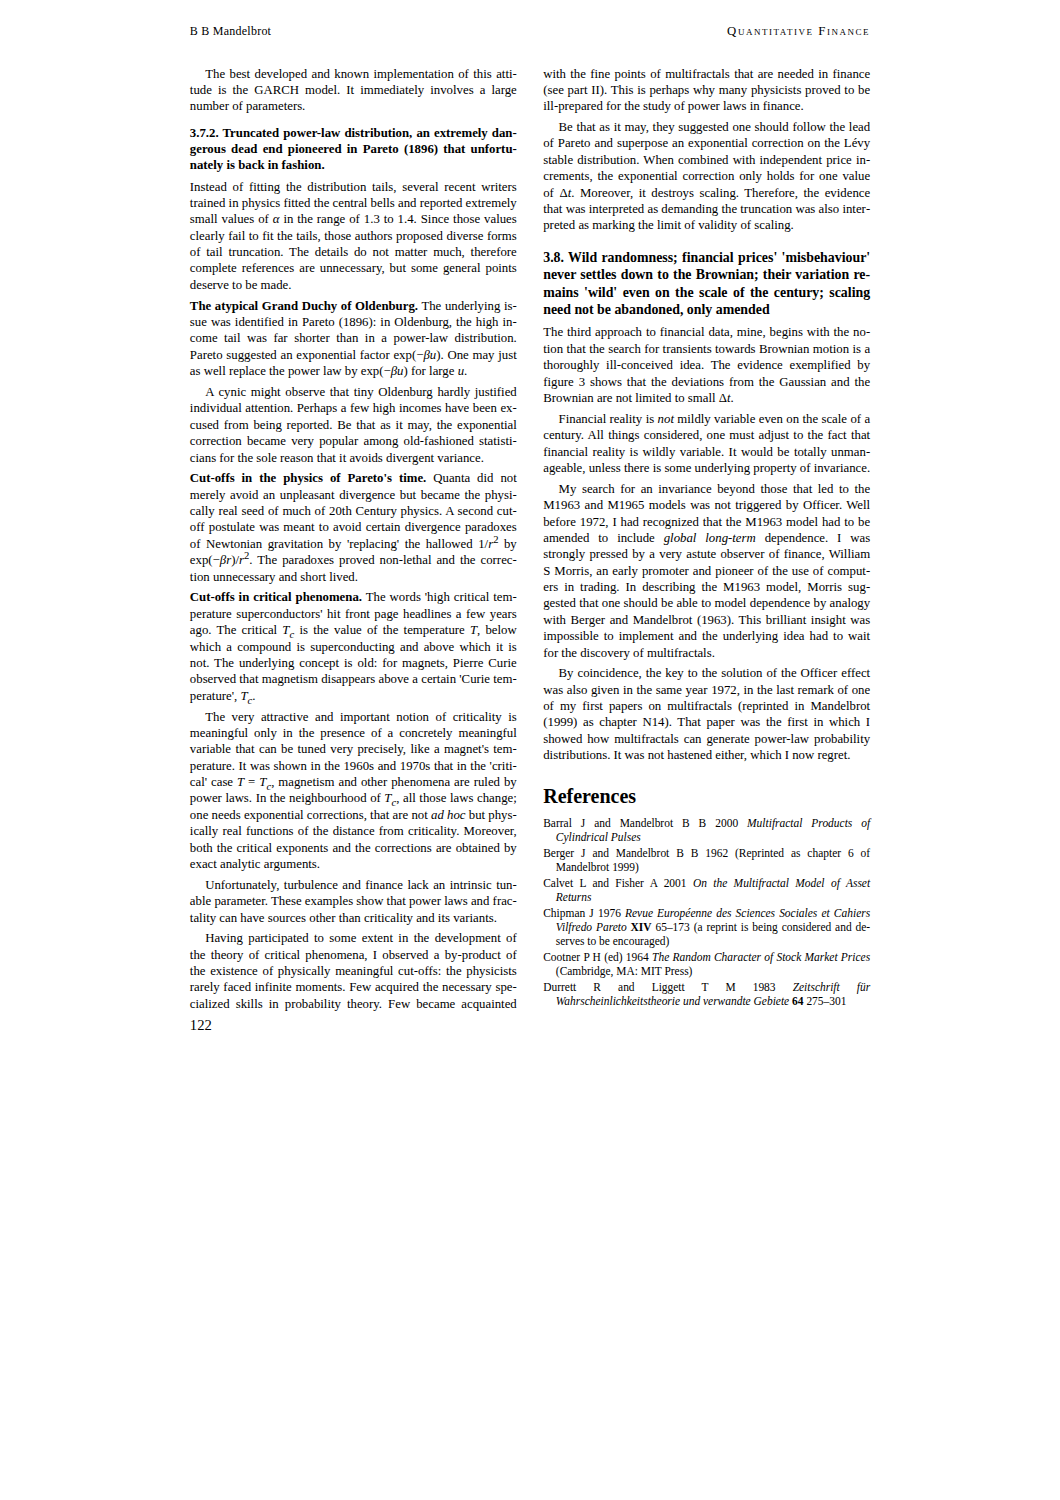B B Mandelbrot
Quantitative Finance
The best developed and known implementation of this attitude is the GARCH model. It immediately involves a large number of parameters.
3.7.2. Truncated power-law distribution, an extremely dangerous dead end pioneered in Pareto (1896) that unfortunately is back in fashion.
Instead of fitting the distribution tails, several recent writers trained in physics fitted the central bells and reported extremely small values of α in the range of 1.3 to 1.4. Since those values clearly fail to fit the tails, those authors proposed diverse forms of tail truncation. The details do not matter much, therefore complete references are unnecessary, but some general points deserve to be made.
The atypical Grand Duchy of Oldenburg. The underlying issue was identified in Pareto (1896): in Oldenburg, the high income tail was far shorter than in a power-law distribution. Pareto suggested an exponential factor exp(−βu). One may just as well replace the power law by exp(−βu) for large u.
A cynic might observe that tiny Oldenburg hardly justified individual attention. Perhaps a few high incomes have been excused from being reported. Be that as it may, the exponential correction became very popular among old-fashioned statisticians for the sole reason that it avoids divergent variance.
Cut-offs in the physics of Pareto's time. Quanta did not merely avoid an unpleasant divergence but became the physically real seed of much of 20th Century physics. A second cut-off postulate was meant to avoid certain divergence paradoxes of Newtonian gravitation by 'replacing' the hallowed 1/r2 by exp(−βr)/r2. The paradoxes proved non-lethal and the correction unnecessary and short lived.
Cut-offs in critical phenomena. The words 'high critical temperature superconductors' hit front page headlines a few years ago. The critical Tc is the value of the temperature T, below which a compound is superconducting and above which it is not. The underlying concept is old: for magnets, Pierre Curie observed that magnetism disappears above a certain 'Curie temperature', Tc.
The very attractive and important notion of criticality is meaningful only in the presence of a concretely meaningful variable that can be tuned very precisely, like a magnet's temperature. It was shown in the 1960s and 1970s that in the 'critical' case T = Tc, magnetism and other phenomena are ruled by power laws. In the neighbourhood of Tc, all those laws change; one needs exponential corrections, that are not ad hoc but physically real functions of the distance from criticality. Moreover, both the critical exponents and the corrections are obtained by exact analytic arguments.
Unfortunately, turbulence and finance lack an intrinsic tunable parameter. These examples show that power laws and fractality can have sources other than criticality and its variants.
Having participated to some extent in the development of the theory of critical phenomena, I observed a by-product of the existence of physically meaningful cut-offs: the physicists rarely faced infinite moments. Few acquired the necessary specialized skills in probability theory. Few became acquainted with the fine points of multifractals that are needed in finance (see part II). This is perhaps why many physicists proved to be ill-prepared for the study of power laws in finance.
Be that as it may, they suggested one should follow the lead of Pareto and superpose an exponential correction on the Lévy stable distribution. When combined with independent price increments, the exponential correction only holds for one value of Δt. Moreover, it destroys scaling. Therefore, the evidence that was interpreted as demanding the truncation was also interpreted as marking the limit of validity of scaling.
3.8. Wild randomness; financial prices' 'misbehaviour' never settles down to the Brownian; their variation remains 'wild' even on the scale of the century; scaling need not be abandoned, only amended
The third approach to financial data, mine, begins with the notion that the search for transients towards Brownian motion is a thoroughly ill-conceived idea. The evidence exemplified by figure 3 shows that the deviations from the Gaussian and the Brownian are not limited to small Δt.
Financial reality is not mildly variable even on the scale of a century. All things considered, one must adjust to the fact that financial reality is wildly variable. It would be totally unmanageable, unless there is some underlying property of invariance.
My search for an invariance beyond those that led to the M1963 and M1965 models was not triggered by Officer. Well before 1972, I had recognized that the M1963 model had to be amended to include global long-term dependence. I was strongly pressed by a very astute observer of finance, William S Morris, an early promoter and pioneer of the use of computers in trading. In describing the M1963 model, Morris suggested that one should be able to model dependence by analogy with Berger and Mandelbrot (1963). This brilliant insight was impossible to implement and the underlying idea had to wait for the discovery of multifractals.
By coincidence, the key to the solution of the Officer effect was also given in the same year 1972, in the last remark of one of my first papers on multifractals (reprinted in Mandelbrot (1999) as chapter N14). That paper was the first in which I showed how multifractals can generate power-law probability distributions. It was not hastened either, which I now regret.
References
Barral J and Mandelbrot B B 2000 Multifractal Products of Cylindrical Pulses
Berger J and Mandelbrot B B 1962 (Reprinted as chapter 6 of Mandelbrot 1999)
Calvet L and Fisher A 2001 On the Multifractal Model of Asset Returns
Chipman J 1976 Revue Européenne des Sciences Sociales et Cahiers Vilfredo Pareto XIV 65–173 (a reprint is being considered and deserves to be encouraged)
Cootner P H (ed) 1964 The Random Character of Stock Market Prices (Cambridge, MA: MIT Press)
Durrett R and Liggett T M 1983 Zeitschrift für Wahrscheinlichkeitstheorie und verwandte Gebiete 64 275–301
122